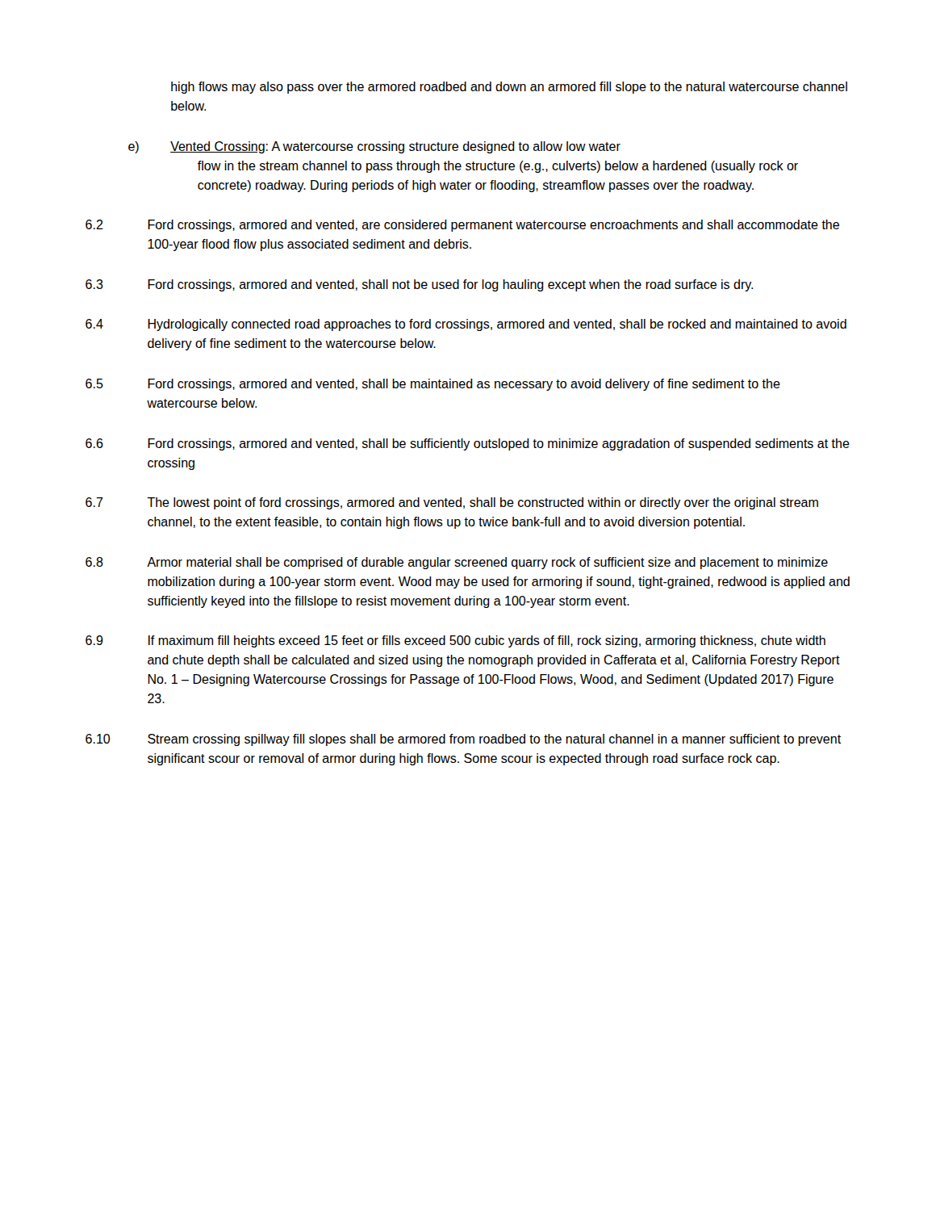high flows may also pass over the armored roadbed and down an armored fill slope to the natural watercourse channel below.
e)
Vented Crossing: A watercourse crossing structure designed to allow low water
flow in the stream channel to pass through the structure (e.g., culverts) below a hardened (usually rock or concrete) roadway. During periods of high water or flooding, streamflow passes over the roadway.
6.2
Ford crossings, armored and vented, are considered permanent watercourse encroachments and shall accommodate the 100-year flood flow plus associated sediment and debris.
6.3
Ford crossings, armored and vented, shall not be used for log hauling except when the road surface is dry.
6.4
Hydrologically connected road approaches to ford crossings, armored and vented, shall be rocked and maintained to avoid delivery of fine sediment to the watercourse below.
6.5
Ford crossings, armored and vented, shall be maintained as necessary to avoid delivery of fine sediment to the watercourse below.
6.6
Ford crossings, armored and vented, shall be sufficiently outsloped to minimize aggradation of suspended sediments at the crossing
6.7
The lowest point of ford crossings, armored and vented, shall be constructed within or directly over the original stream channel, to the extent feasible, to contain high flows up to twice bank-full and to avoid diversion potential.
6.8
Armor material shall be comprised of durable angular screened quarry rock of sufficient size and placement to minimize mobilization during a 100-year storm event. Wood may be used for armoring if sound, tight-grained, redwood is applied and sufficiently keyed into the fillslope to resist movement during a 100-year storm event.
6.9
If maximum fill heights exceed 15 feet or fills exceed 500 cubic yards of fill, rock sizing, armoring thickness, chute width and chute depth shall be calculated and sized using the nomograph provided in Cafferata et al, California Forestry Report No. 1 – Designing Watercourse Crossings for Passage of 100-Flood Flows, Wood, and Sediment (Updated 2017) Figure 23.
6.10
Stream crossing spillway fill slopes shall be armored from roadbed to the natural channel in a manner sufficient to prevent significant scour or removal of armor during high flows. Some scour is expected through road surface rock cap.